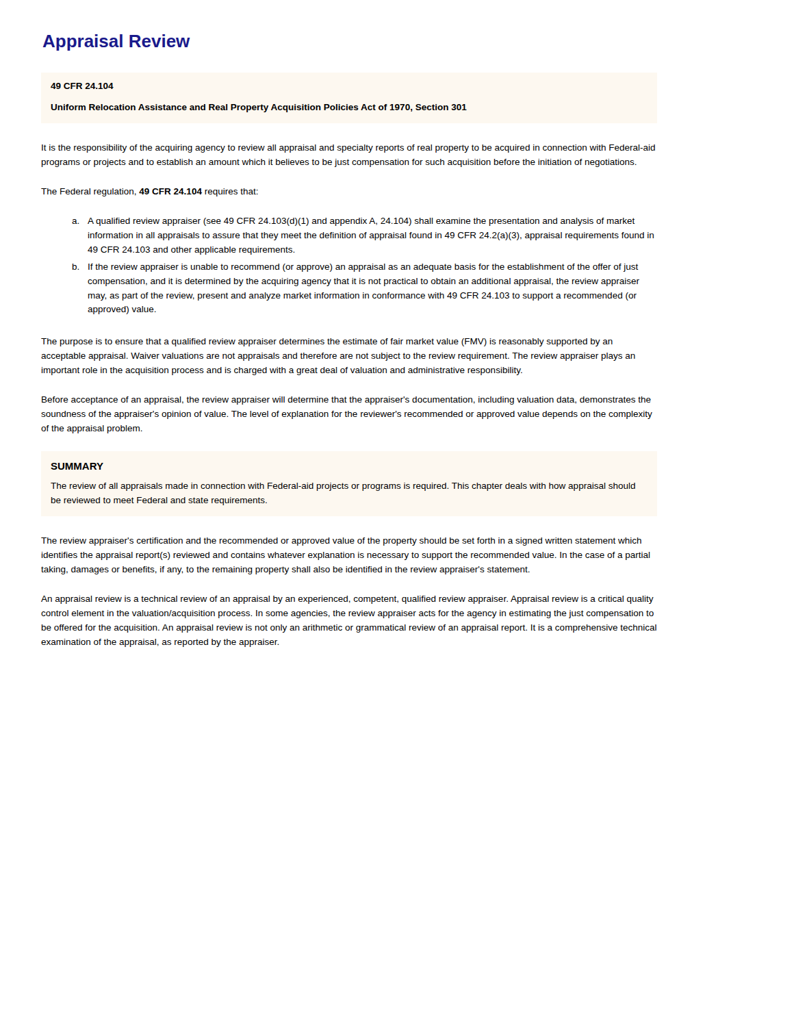Appraisal Review
49 CFR 24.104
Uniform Relocation Assistance and Real Property Acquisition Policies Act of 1970, Section 301
It is the responsibility of the acquiring agency to review all appraisal and specialty reports of real property to be acquired in connection with Federal-aid programs or projects and to establish an amount which it believes to be just compensation for such acquisition before the initiation of negotiations.
The Federal regulation, 49 CFR 24.104 requires that:
A qualified review appraiser (see 49 CFR 24.103(d)(1) and appendix A, 24.104) shall examine the presentation and analysis of market information in all appraisals to assure that they meet the definition of appraisal found in 49 CFR 24.2(a)(3), appraisal requirements found in 49 CFR 24.103 and other applicable requirements.
If the review appraiser is unable to recommend (or approve) an appraisal as an adequate basis for the establishment of the offer of just compensation, and it is determined by the acquiring agency that it is not practical to obtain an additional appraisal, the review appraiser may, as part of the review, present and analyze market information in conformance with 49 CFR 24.103 to support a recommended (or approved) value.
The purpose is to ensure that a qualified review appraiser determines the estimate of fair market value (FMV) is reasonably supported by an acceptable appraisal. Waiver valuations are not appraisals and therefore are not subject to the review requirement. The review appraiser plays an important role in the acquisition process and is charged with a great deal of valuation and administrative responsibility.
Before acceptance of an appraisal, the review appraiser will determine that the appraiser's documentation, including valuation data, demonstrates the soundness of the appraiser's opinion of value. The level of explanation for the reviewer's recommended or approved value depends on the complexity of the appraisal problem.
SUMMARY
The review of all appraisals made in connection with Federal-aid projects or programs is required. This chapter deals with how appraisal should be reviewed to meet Federal and state requirements.
The review appraiser's certification and the recommended or approved value of the property should be set forth in a signed written statement which identifies the appraisal report(s) reviewed and contains whatever explanation is necessary to support the recommended value. In the case of a partial taking, damages or benefits, if any, to the remaining property shall also be identified in the review appraiser's statement.
An appraisal review is a technical review of an appraisal by an experienced, competent, qualified review appraiser. Appraisal review is a critical quality control element in the valuation/acquisition process. In some agencies, the review appraiser acts for the agency in estimating the just compensation to be offered for the acquisition. An appraisal review is not only an arithmetic or grammatical review of an appraisal report. It is a comprehensive technical examination of the appraisal, as reported by the appraiser.